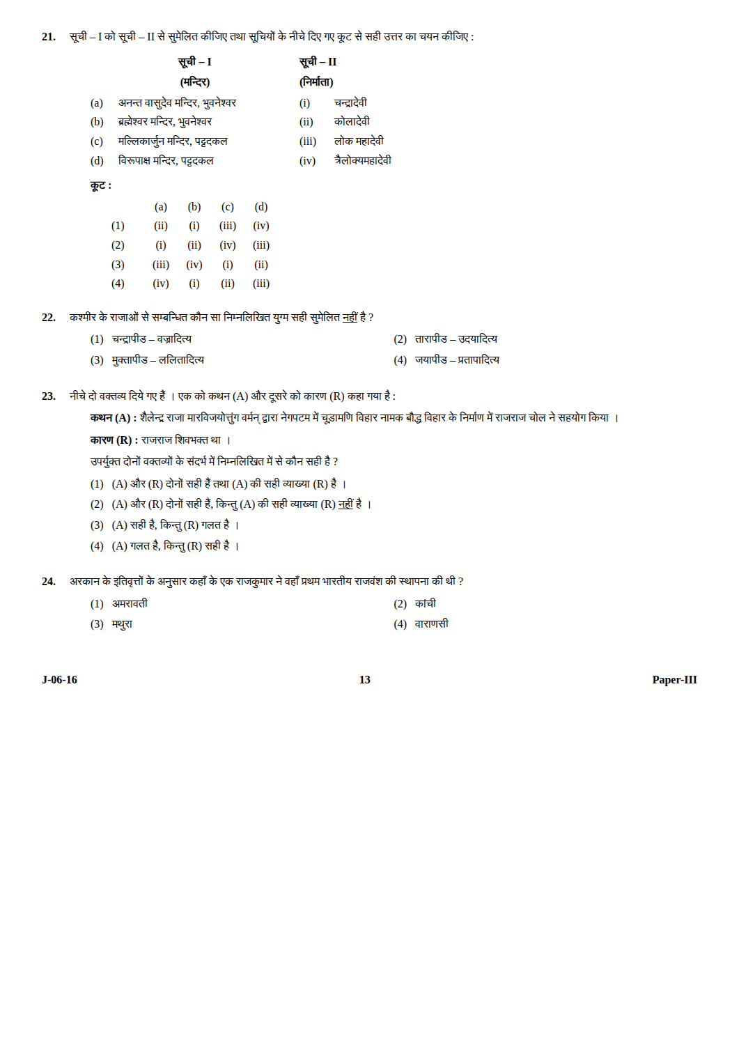21.
सूची – I को सूची – II से सुमेलित कीजिए तथा सूचियों के नीचे दिए गए कूट से सही उत्तर का चयन कीजिए :
सूची – I
सूची – II
(मन्दिर)
(निर्माता)
(a)
अनन्त वासुदेव मन्दिर, भुवनेश्वर
(i)
चन्द्रादेवी
(b)
ब्रह्मेश्वर मन्दिर, भुवनेश्वर
(ii)
कोलादेवी
(c)
मल्लिकार्जुन मन्दिर, पट्टदकल
(iii)
लोक महादेवी
(d)
विरूपाक्ष मन्दिर, पट्टदकल
(iv)
त्रैलोक्यमहादेवी
कूट :
| | (a) | (b) | (c) | (d) |
| (1) | (ii) | (i) | (iii) | (iv) |
| (2) | (i) | (ii) | (iv) | (iii) |
| (3) | (iii) | (iv) | (i) | (ii) |
| (4) | (iv) | (i) | (ii) | (iii) |
22.
कश्मीर के राजाओं से सम्बन्धित कौन सा निम्नलिखित युग्म सही सुमेलित नहीं है ?
(1) चन्द्रापीड – वज्रादित्य
(2) तारापीड – उदयादित्य
(3) मुक्तापीड – ललितादित्य
(4) जयापीड – प्रतापादित्य
23.
नीचे दो वक्तव्य दिये गए हैं । एक को कथन (A) और दूसरे को कारण (R) कहा गया है :
कथन (A) : शैलेन्द्र राजा मारविजयोत्तुंग वर्मन् द्वारा नेगपटम में चूड़ामणि विहार नामक बौद्ध विहार के निर्माण में राजराज चोल ने सहयोग किया ।
कारण (R) : राजराज शिवभक्त था ।
उपर्युक्त दोनों वक्तव्यों के संदर्भ में निम्नलिखित में से कौन सही है ?
(1) (A) और (R) दोनों सही हैं तथा (A) की सही व्याख्या (R) है ।
(2) (A) और (R) दोनों सही हैं, किन्तु (A) की सही व्याख्या (R) नहीं है ।
(3) (A) सही है, किन्तु (R) गलत है ।
(4) (A) गलत है, किन्तु (R) सही है ।
24.
अरकान के इतिवृत्तों के अनुसार कहाँ के एक राजकुमार ने वहाँ प्रथम भारतीय राजवंश की स्थापना की थी ?
(1) अमरावती
(2) कांची
(3) मथुरा
(4) वाराणसी
J-06-16
13
Paper-III